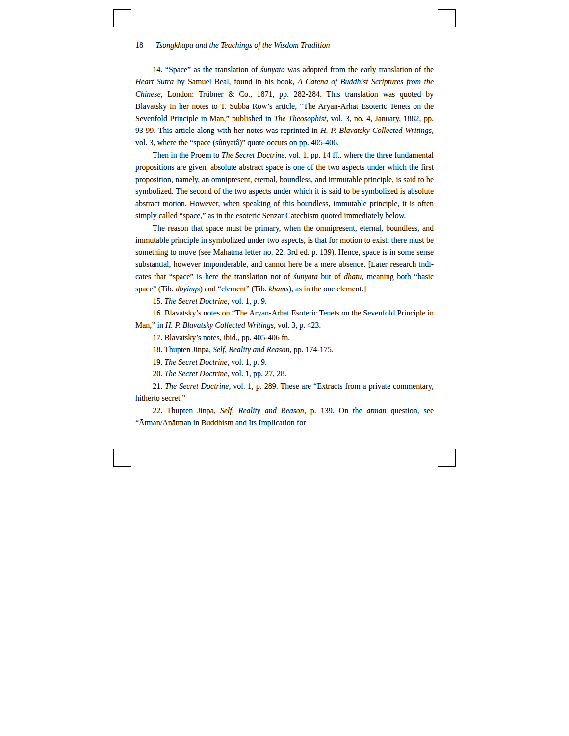18 Tsongkhapa and the Teachings of the Wisdom Tradition
14. “Space” as the translation of śūnyatā was adopted from the early translation of the Heart Sūtra by Samuel Beal, found in his book, A Catena of Buddhist Scriptures from the Chinese, London: Trübner & Co., 1871, pp. 282-284. This translation was quoted by Blavatsky in her notes to T. Subba Row’s article, “The Aryan-Arhat Esoteric Tenets on the Sevenfold Principle in Man,” published in The Theosophist, vol. 3, no. 4, January, 1882, pp. 93-99. This article along with her notes was reprinted in H. P. Blavatsky Collected Writings, vol. 3, where the “space (sûnyatâ)” quote occurs on pp. 405-406.
Then in the Proem to The Secret Doctrine, vol. 1, pp. 14 ff., where the three fundamental propositions are given, absolute abstract space is one of the two aspects under which the first proposition, namely, an omnipresent, eternal, boundless, and immutable principle, is said to be symbolized. The second of the two aspects under which it is said to be symbolized is absolute abstract motion. However, when speaking of this boundless, immutable principle, it is often simply called “space,” as in the esoteric Senzar Catechism quoted immediately below.
The reason that space must be primary, when the omnipresent, eternal, boundless, and immutable principle in symbolized under two aspects, is that for motion to exist, there must be something to move (see Mahatma letter no. 22, 3rd ed. p. 139). Hence, space is in some sense substantial, however imponderable, and cannot here be a mere absence. [Later research indicates that “space” is here the translation not of śūnyatā but of dhātu, meaning both “basic space” (Tib. dbyings) and “element” (Tib. khams), as in the one element.]
15. The Secret Doctrine, vol. 1, p. 9.
16. Blavatsky’s notes on “The Aryan-Arhat Esoteric Tenets on the Sevenfold Principle in Man,” in H. P. Blavatsky Collected Writings, vol. 3, p. 423.
17. Blavatsky’s notes, ibid., pp. 405-406 fn.
18. Thupten Jinpa, Self, Reality and Reason, pp. 174-175.
19. The Secret Doctrine, vol. 1, p. 9.
20. The Secret Doctrine, vol. 1, pp. 27, 28.
21. The Secret Doctrine, vol. 1, p. 289. These are “Extracts from a private commentary, hitherto secret.”
22. Thupten Jinpa, Self, Reality and Reason, p. 139. On the ātman question, see “Ātman/Anātman in Buddhism and Its Implication for